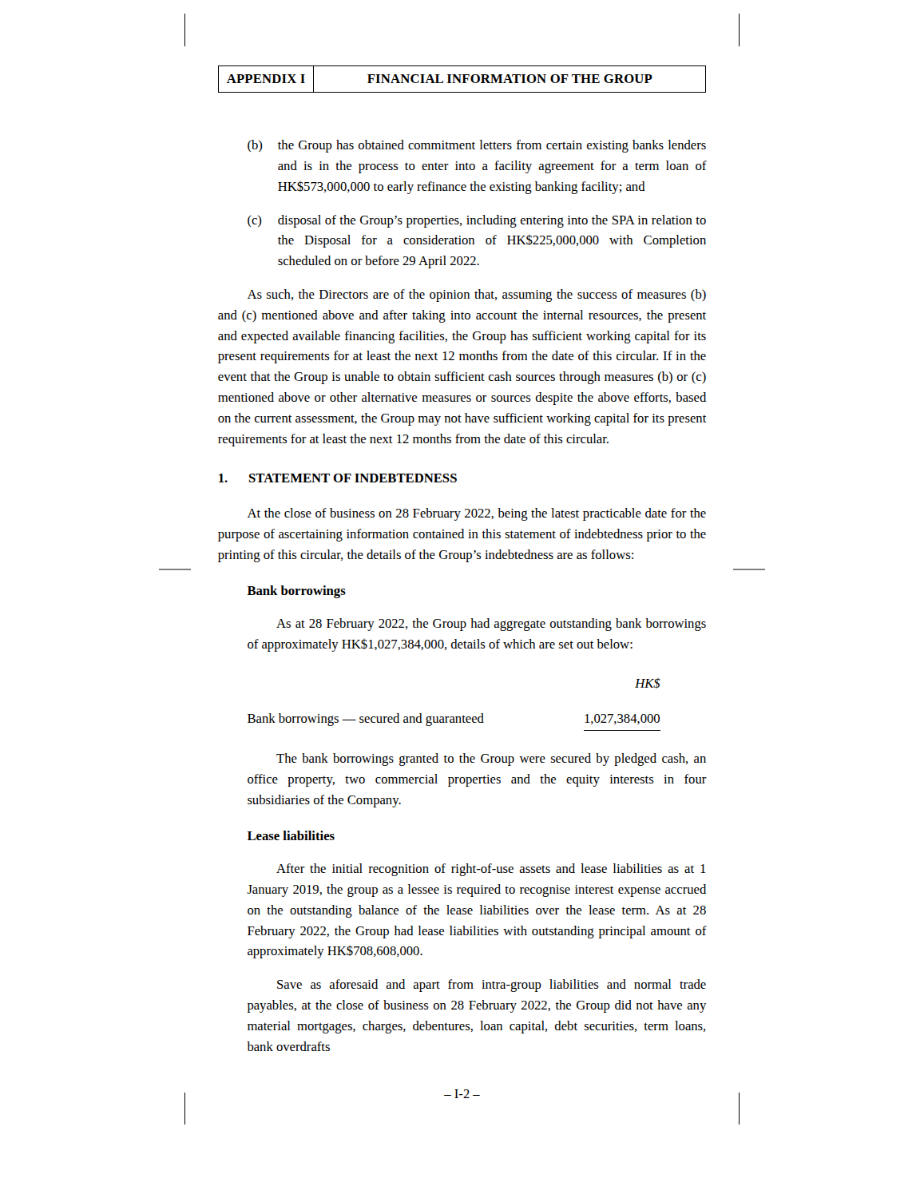APPENDIX I
FINANCIAL INFORMATION OF THE GROUP
(b)
the Group has obtained commitment letters from certain existing banks lenders and is in the process to enter into a facility agreement for a term loan of HK$573,000,000 to early refinance the existing banking facility; and
(c)
disposal of the Group’s properties, including entering into the SPA in relation to the Disposal for a consideration of HK$225,000,000 with Completion scheduled on or before 29 April 2022.
As such, the Directors are of the opinion that, assuming the success of measures (b) and (c) mentioned above and after taking into account the internal resources, the present and expected available financing facilities, the Group has sufficient working capital for its present requirements for at least the next 12 months from the date of this circular. If in the event that the Group is unable to obtain sufficient cash sources through measures (b) or (c) mentioned above or other alternative measures or sources despite the above efforts, based on the current assessment, the Group may not have sufficient working capital for its present requirements for at least the next 12 months from the date of this circular.
1. STATEMENT OF INDEBTEDNESS
At the close of business on 28 February 2022, being the latest practicable date for the purpose of ascertaining information contained in this statement of indebtedness prior to the printing of this circular, the details of the Group’s indebtedness are as follows:
Bank borrowings
As at 28 February 2022, the Group had aggregate outstanding bank borrowings of approximately HK$1,027,384,000, details of which are set out below:
HK$
Bank borrowings — secured and guaranteed
1,027,384,000
The bank borrowings granted to the Group were secured by pledged cash, an office property, two commercial properties and the equity interests in four subsidiaries of the Company.
Lease liabilities
After the initial recognition of right-of-use assets and lease liabilities as at 1 January 2019, the group as a lessee is required to recognise interest expense accrued on the outstanding balance of the lease liabilities over the lease term. As at 28 February 2022, the Group had lease liabilities with outstanding principal amount of approximately HK$708,608,000.
Save as aforesaid and apart from intra-group liabilities and normal trade payables, at the close of business on 28 February 2022, the Group did not have any material mortgages, charges, debentures, loan capital, debt securities, term loans, bank overdrafts
– I-2 –